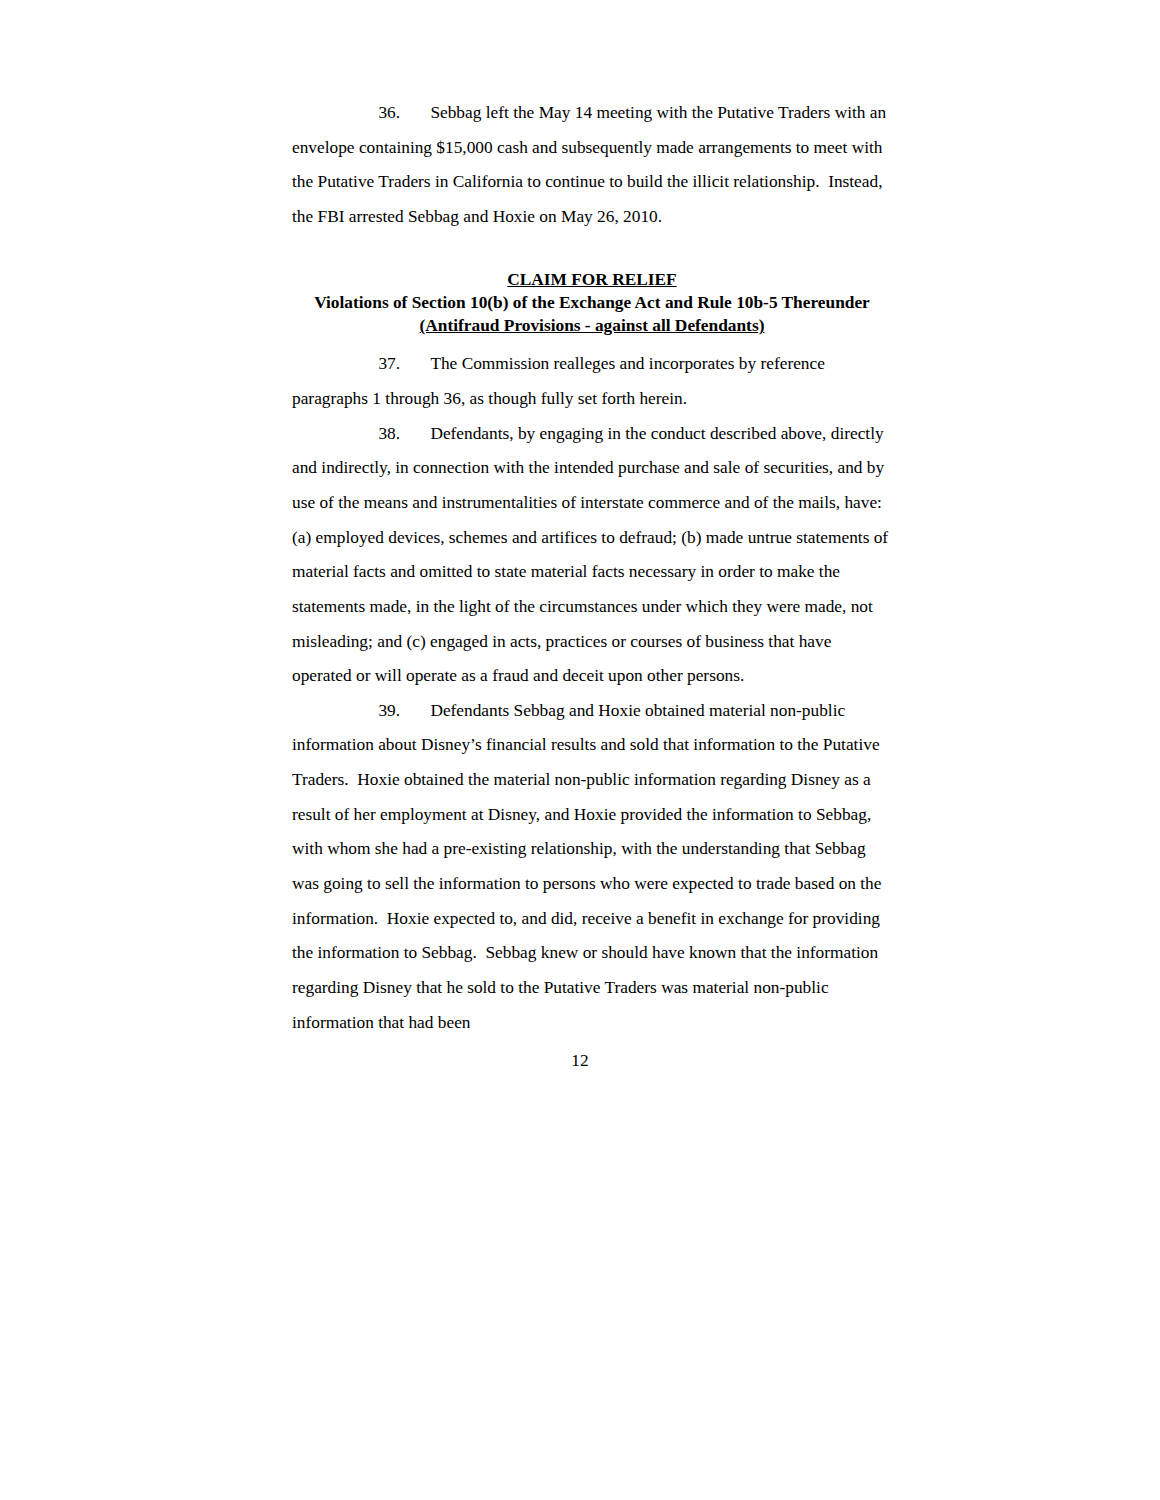36. Sebbag left the May 14 meeting with the Putative Traders with an envelope containing $15,000 cash and subsequently made arrangements to meet with the Putative Traders in California to continue to build the illicit relationship. Instead, the FBI arrested Sebbag and Hoxie on May 26, 2010.
CLAIM FOR RELIEF
Violations of Section 10(b) of the Exchange Act and Rule 10b-5 Thereunder
(Antifraud Provisions - against all Defendants)
37. The Commission realleges and incorporates by reference paragraphs 1 through 36, as though fully set forth herein.
38. Defendants, by engaging in the conduct described above, directly and indirectly, in connection with the intended purchase and sale of securities, and by use of the means and instrumentalities of interstate commerce and of the mails, have: (a) employed devices, schemes and artifices to defraud; (b) made untrue statements of material facts and omitted to state material facts necessary in order to make the statements made, in the light of the circumstances under which they were made, not misleading; and (c) engaged in acts, practices or courses of business that have operated or will operate as a fraud and deceit upon other persons.
39. Defendants Sebbag and Hoxie obtained material non-public information about Disney’s financial results and sold that information to the Putative Traders. Hoxie obtained the material non-public information regarding Disney as a result of her employment at Disney, and Hoxie provided the information to Sebbag, with whom she had a pre-existing relationship, with the understanding that Sebbag was going to sell the information to persons who were expected to trade based on the information. Hoxie expected to, and did, receive a benefit in exchange for providing the information to Sebbag. Sebbag knew or should have known that the information regarding Disney that he sold to the Putative Traders was material non-public information that had been
12